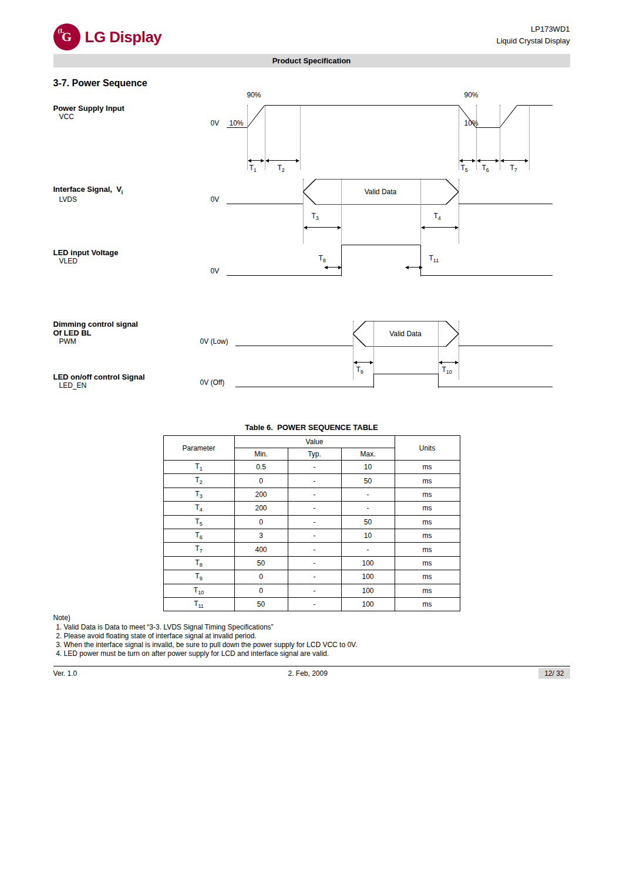(LG
LG Display
LP173WD1
Liquid Crystal Display
Product Specification
3-7. Power Sequence
Power Supply InputVCC
Interface Signal, ViLVDS
LED input VoltageVLED
Dimming control signal
Of LED BLPWM
LED on/off control SignalLED_EN
90%
90%
10%
10%
0V
T1
T2
T5
T6
T7
0V
Valid Data
T3
T4
0V
T8
T11
0V (Low)
Valid Data
T9
T10
0V (Off)
Table 6. POWER SEQUENCE TABLE
| Parameter | Value | Units |
| --- | --- | --- |
| Min. | Typ. | Max. |
| T 1 | 0.5 | - | 10 | ms |
| T 2 | 0 | - | 50 | ms |
| T 3 | 200 | - | - | ms |
| T 4 | 200 | - | - | ms |
| T 5 | 0 | - | 50 | ms |
| T 6 | 3 | - | 10 | ms |
| T 7 | 400 | - | - | ms |
| T 8 | 50 | - | 100 | ms |
| T 9 | 0 | - | 100 | ms |
| T 10 | 0 | - | 100 | ms |
| T 11 | 50 | - | 100 | ms |
Note)
Valid Data is Data to meet “3-3. LVDS Signal Timing Specifications”
Please avoid floating state of interface signal at invalid period.
When the interface signal is invalid, be sure to pull down the power supply for LCD VCC to 0V.
LED power must be turn on after power supply for LCD and interface signal are valid.
Ver. 1.0
2. Feb, 2009
12/ 32